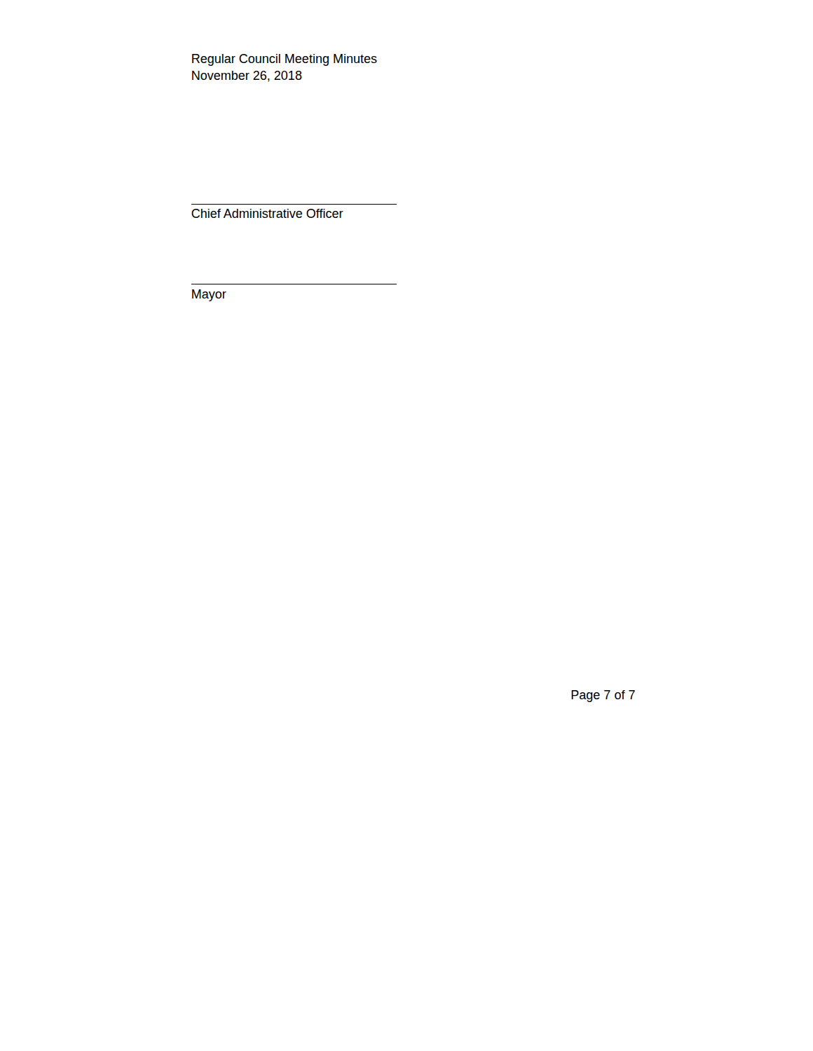Regular Council Meeting Minutes
November 26, 2018
Chief Administrative Officer
Mayor
Page 7 of 7